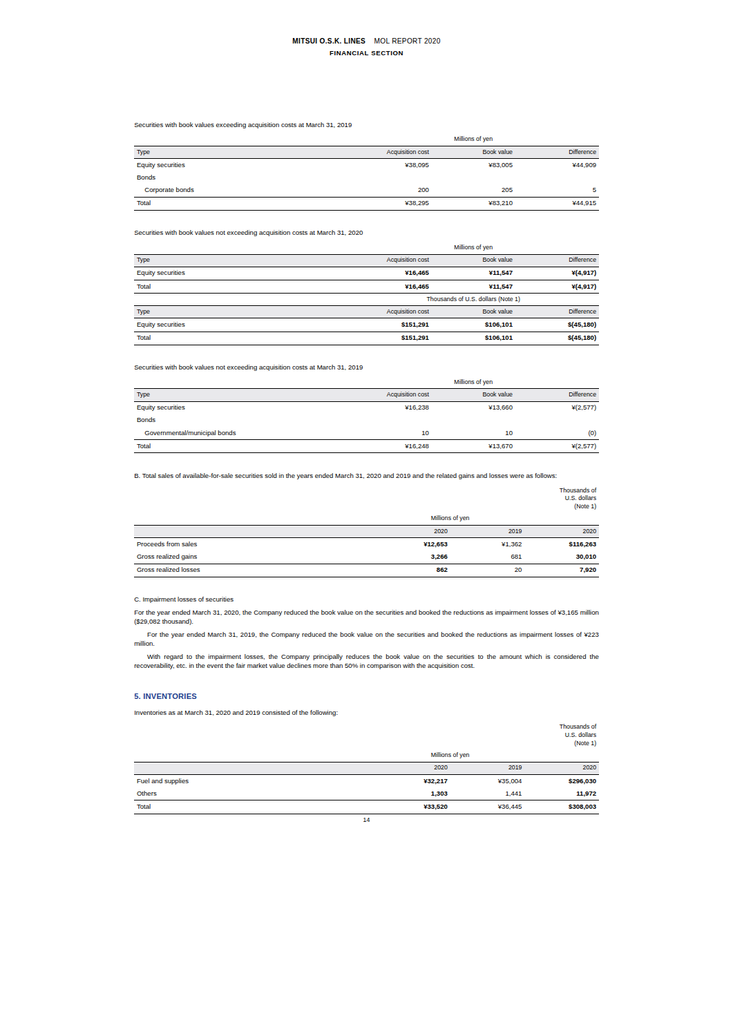MITSUI O.S.K. LINES MOL REPORT 2020
FINANCIAL SECTION
Securities with book values exceeding acquisition costs at March 31, 2019
| | Millions of yen |
| Type | Acquisition cost | Book value | Difference |
| Equity securities | ¥38,095 | ¥83,005 | ¥44,909 |
| Bonds | | | |
| Corporate bonds | 200 | 205 | 5 |
| Total | ¥38,295 | ¥83,210 | ¥44,915 |
Securities with book values not exceeding acquisition costs at March 31, 2020
| | Millions of yen |
| Type | Acquisition cost | Book value | Difference |
| Equity securities | ¥16,465 | ¥11,547 | ¥(4,917) |
| Total | ¥16,465 | ¥11,547 | ¥(4,917) |
| | Thousands of U.S. dollars (Note 1) |
| Type | Acquisition cost | Book value | Difference |
| Equity securities | $151,291 | $106,101 | $(45,180) |
| Total | $151,291 | $106,101 | $(45,180) |
Securities with book values not exceeding acquisition costs at March 31, 2019
| | Millions of yen |
| Type | Acquisition cost | Book value | Difference |
| Equity securities | ¥16,238 | ¥13,660 | ¥(2,577) |
| Bonds | | | |
| Governmental/municipal bonds | 10 | 10 | (0) |
| Total | ¥16,248 | ¥13,670 | ¥(2,577) |
B. Total sales of available-for-sale securities sold in the years ended March 31, 2020 and 2019 and the related gains and losses were as follows:
| | | Thousands of U.S. dollars (Note 1) |
| | Millions of yen | |
| | 2020 | 2019 | 2020 |
| Proceeds from sales | ¥12,653 | ¥1,362 | $116,263 |
| Gross realized gains | 3,266 | 681 | 30,010 |
| Gross realized losses | 862 | 20 | 7,920 |
C. Impairment losses of securities
For the year ended March 31, 2020, the Company reduced the book value on the securities and booked the reductions as impairment losses of ¥3,165 million ($29,082 thousand).
For the year ended March 31, 2019, the Company reduced the book value on the securities and booked the reductions as impairment losses of ¥223 million.
With regard to the impairment losses, the Company principally reduces the book value on the securities to the amount which is considered the recoverability, etc. in the event the fair market value declines more than 50% in comparison with the acquisition cost.
5. INVENTORIES
Inventories as at March 31, 2020 and 2019 consisted of the following:
| | | Thousands of U.S. dollars (Note 1) |
| | Millions of yen | |
| | 2020 | 2019 | 2020 |
| Fuel and supplies | ¥32,217 | ¥35,004 | $296,030 |
| Others | 1,303 | 1,441 | 11,972 |
| Total | ¥33,520 | ¥36,445 | $308,003 |
14